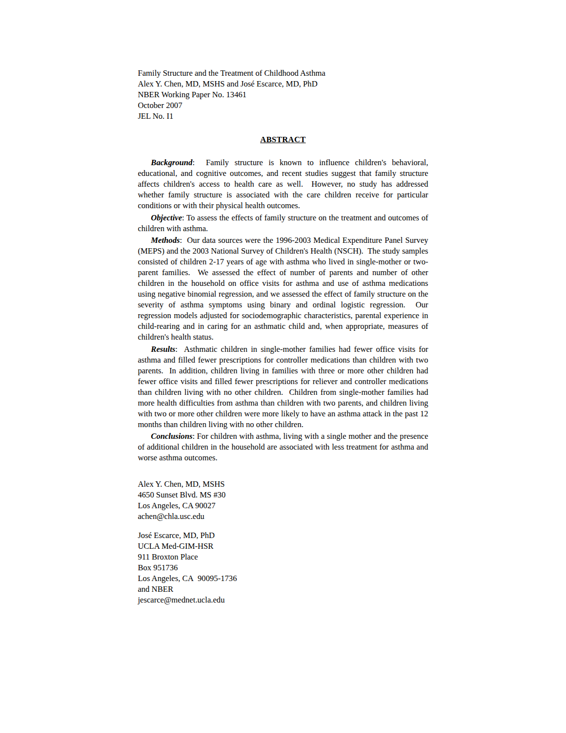Family Structure and the Treatment of Childhood Asthma
Alex Y. Chen, MD, MSHS and José Escarce, MD, PhD
NBER Working Paper No. 13461
October 2007
JEL No. I1
ABSTRACT
Background: Family structure is known to influence children's behavioral, educational, and cognitive outcomes, and recent studies suggest that family structure affects children's access to health care as well. However, no study has addressed whether family structure is associated with the care children receive for particular conditions or with their physical health outcomes.
Objective: To assess the effects of family structure on the treatment and outcomes of children with asthma.
Methods: Our data sources were the 1996-2003 Medical Expenditure Panel Survey (MEPS) and the 2003 National Survey of Children's Health (NSCH). The study samples consisted of children 2-17 years of age with asthma who lived in single-mother or two-parent families. We assessed the effect of number of parents and number of other children in the household on office visits for asthma and use of asthma medications using negative binomial regression, and we assessed the effect of family structure on the severity of asthma symptoms using binary and ordinal logistic regression. Our regression models adjusted for sociodemographic characteristics, parental experience in child-rearing and in caring for an asthmatic child and, when appropriate, measures of children's health status.
Results: Asthmatic children in single-mother families had fewer office visits for asthma and filled fewer prescriptions for controller medications than children with two parents. In addition, children living in families with three or more other children had fewer office visits and filled fewer prescriptions for reliever and controller medications than children living with no other children. Children from single-mother families had more health difficulties from asthma than children with two parents, and children living with two or more other children were more likely to have an asthma attack in the past 12 months than children living with no other children.
Conclusions: For children with asthma, living with a single mother and the presence of additional children in the household are associated with less treatment for asthma and worse asthma outcomes.
Alex Y. Chen, MD, MSHS
4650 Sunset Blvd. MS #30
Los Angeles, CA 90027
achen@chla.usc.edu
José Escarce, MD, PhD
UCLA Med-GIM-HSR
911 Broxton Place
Box 951736
Los Angeles, CA 90095-1736
and NBER
jescarce@mednet.ucla.edu